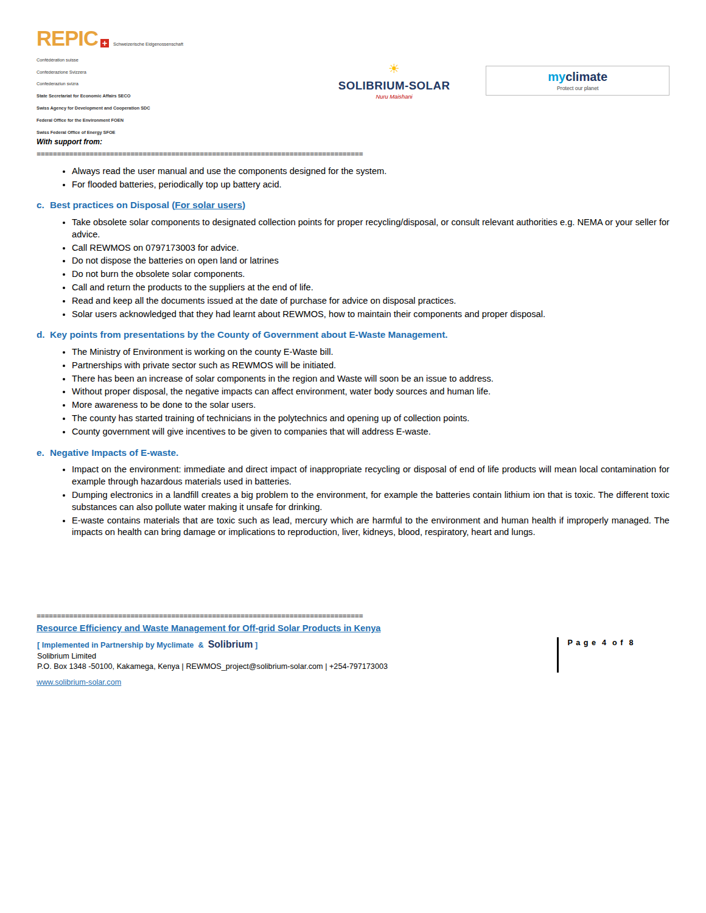| REPIC + Schweizerische Eidgenossenschaft Confédération suisse Confederazione Svizzera Confederaziun svizra State Secretariat for Economic Affairs SECO Swiss Agency for Development and Cooperation SDC Federal Office for the Environment FOEN Swiss Federal Office of Energy SFOE | ☀ SOLIBRIUM-SOLAR Nuru Maishani | my climate Protect our planet |
| With support from: | | |
================================================================================
Always read the user manual and use the components designed for the system.
For flooded batteries, periodically top up battery acid.
c. Best practices on Disposal (For solar users)
Take obsolete solar components to designated collection points for proper recycling/disposal, or consult relevant authorities e.g. NEMA or your seller for advice.
Call REWMOS on 0797173003 for advice.
Do not dispose the batteries on open land or latrines
Do not burn the obsolete solar components.
Call and return the products to the suppliers at the end of life.
Read and keep all the documents issued at the date of purchase for advice on disposal practices.
Solar users acknowledged that they had learnt about REWMOS, how to maintain their components and proper disposal.
d. Key points from presentations by the County of Government about E-Waste Management.
The Ministry of Environment is working on the county E-Waste bill.
Partnerships with private sector such as REWMOS will be initiated.
There has been an increase of solar components in the region and Waste will soon be an issue to address.
Without proper disposal, the negative impacts can affect environment, water body sources and human life.
More awareness to be done to the solar users.
The county has started training of technicians in the polytechnics and opening up of collection points.
County government will give incentives to be given to companies that will address E-waste.
e. Negative Impacts of E-waste.
Impact on the environment: immediate and direct impact of inappropriate recycling or disposal of end of life products will mean local contamination for example through hazardous materials used in batteries.
Dumping electronics in a landfill creates a big problem to the environment, for example the batteries contain lithium ion that is toxic. The different toxic substances can also pollute water making it unsafe for drinking.
E-waste contains materials that are toxic such as lead, mercury which are harmful to the environment and human health if improperly managed. The impacts on health can bring damage or implications to reproduction, liver, kidneys, blood, respiratory, heart and lungs.
================================================================================
Resource Efficiency and Waste Management for Off-grid Solar Products in Kenya
| [ Implemented in Partnership by Myclimate & Solibrium ] Solibrium Limited P.O. Box 1348 -50100, Kakamega, Kenya / REWMOS_project@solibrium-solar.com / +254-797173003 | P a g e 4 o f 8 |
www.solibrium-solar.com